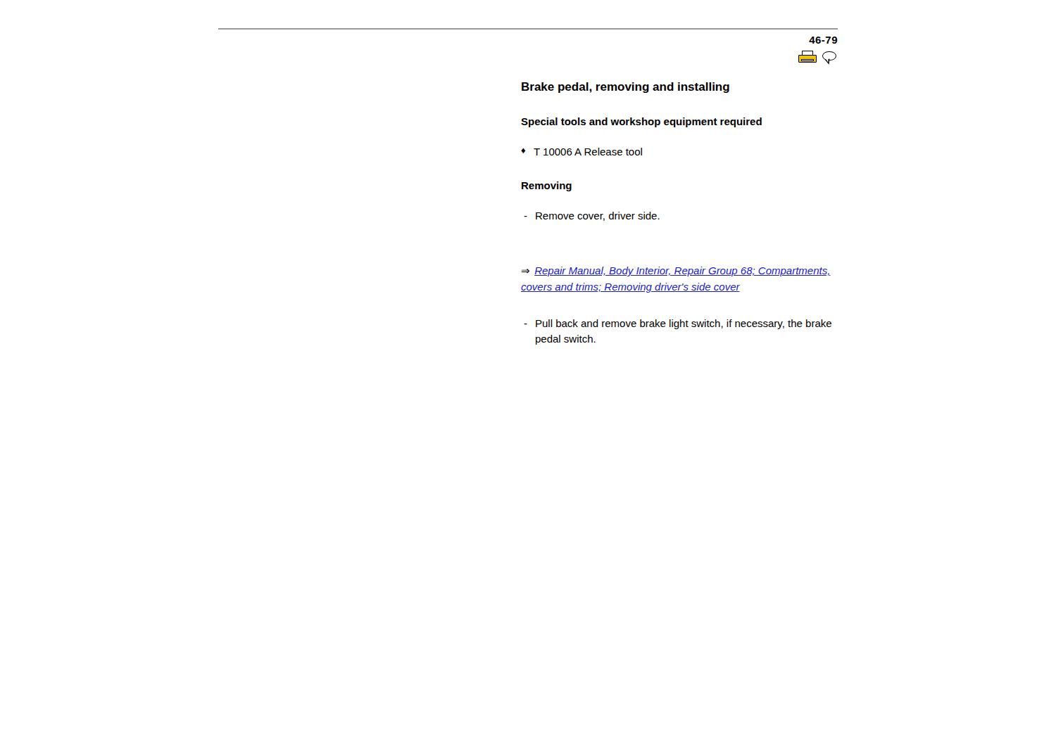46-79
Brake pedal, removing and installing
Special tools and workshop equipment required
T 10006 A Release tool
Removing
Remove cover, driver side.
⇒ Repair Manual, Body Interior, Repair Group 68; Compartments, covers and trims; Removing driver's side cover
Pull back and remove brake light switch, if necessary, the brake pedal switch.